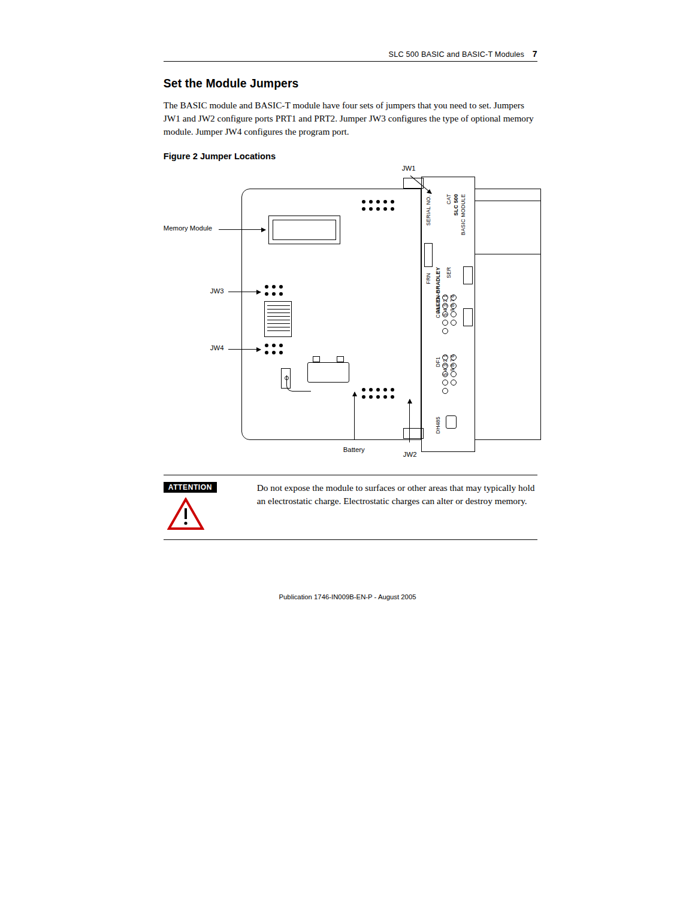SLC 500 BASIC and BASIC-T Modules 7
Set the Module Jumpers
The BASIC module and BASIC-T module have four sets of jumpers that you need to set. Jumpers JW1 and JW2 configure ports PRT1 and PRT2. Jumper JW3 configures the type of optional memory module. Jumper JW4 configures the program port.
Figure 2 Jumper Locations
JW1
Memory Module
JW3
JW4
Battery
JW2
SERIAL NO.
FRN
ALLEN-BRADLEY
CAT
SLC 500
BASIC MODULE
SER
CONFIG
5 4 3 2 1
9 8 7 6
DF1
5 4 3 2 1
9 8 7 6
DH485
ATTENTION
Do not expose the module to surfaces or other areas that may typically hold an electrostatic charge. Electrostatic charges can alter or destroy memory.
Publication 1746-IN009B-EN-P - August 2005